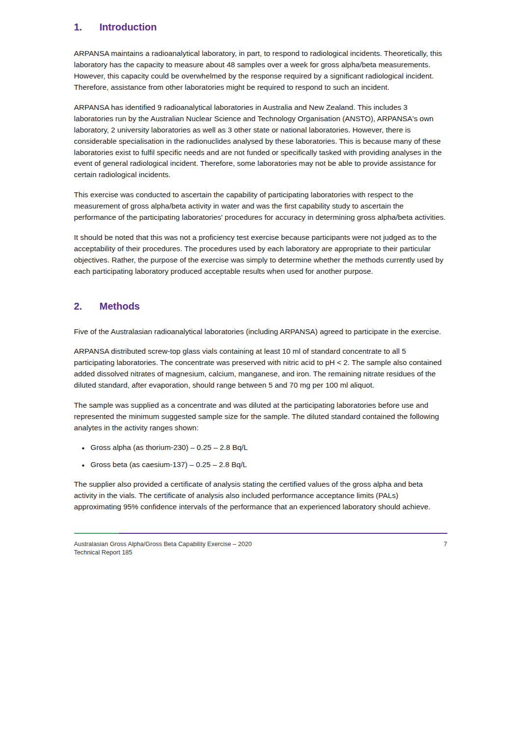1. Introduction
ARPANSA maintains a radioanalytical laboratory, in part, to respond to radiological incidents. Theoretically, this laboratory has the capacity to measure about 48 samples over a week for gross alpha/beta measurements. However, this capacity could be overwhelmed by the response required by a significant radiological incident. Therefore, assistance from other laboratories might be required to respond to such an incident.
ARPANSA has identified 9 radioanalytical laboratories in Australia and New Zealand. This includes 3 laboratories run by the Australian Nuclear Science and Technology Organisation (ANSTO), ARPANSA's own laboratory, 2 university laboratories as well as 3 other state or national laboratories. However, there is considerable specialisation in the radionuclides analysed by these laboratories. This is because many of these laboratories exist to fulfil specific needs and are not funded or specifically tasked with providing analyses in the event of general radiological incident. Therefore, some laboratories may not be able to provide assistance for certain radiological incidents.
This exercise was conducted to ascertain the capability of participating laboratories with respect to the measurement of gross alpha/beta activity in water and was the first capability study to ascertain the performance of the participating laboratories' procedures for accuracy in determining gross alpha/beta activities.
It should be noted that this was not a proficiency test exercise because participants were not judged as to the acceptability of their procedures. The procedures used by each laboratory are appropriate to their particular objectives. Rather, the purpose of the exercise was simply to determine whether the methods currently used by each participating laboratory produced acceptable results when used for another purpose.
2. Methods
Five of the Australasian radioanalytical laboratories (including ARPANSA) agreed to participate in the exercise.
ARPANSA distributed screw-top glass vials containing at least 10 ml of standard concentrate to all 5 participating laboratories. The concentrate was preserved with nitric acid to pH < 2. The sample also contained added dissolved nitrates of magnesium, calcium, manganese, and iron. The remaining nitrate residues of the diluted standard, after evaporation, should range between 5 and 70 mg per 100 ml aliquot.
The sample was supplied as a concentrate and was diluted at the participating laboratories before use and represented the minimum suggested sample size for the sample. The diluted standard contained the following analytes in the activity ranges shown:
Gross alpha (as thorium-230) – 0.25 – 2.8 Bq/L
Gross beta (as caesium-137) – 0.25 – 2.8 Bq/L
The supplier also provided a certificate of analysis stating the certified values of the gross alpha and beta activity in the vials. The certificate of analysis also included performance acceptance limits (PALs) approximating 95% confidence intervals of the performance that an experienced laboratory should achieve.
| Australasian Gross Alpha/Gross Beta Capability Exercise – 2020 Technical Report 185 | 7 |